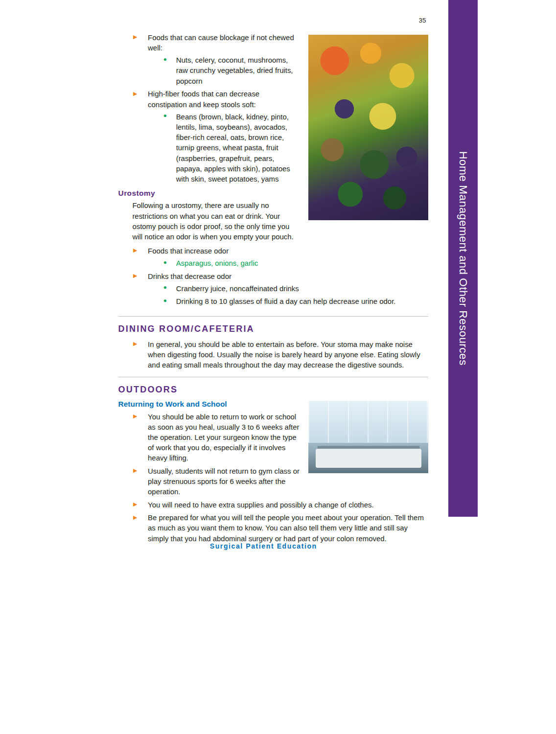Home Management and Other Resources
35
Foods that can cause blockage if not chewed well:
Nuts, celery, coconut, mushrooms, raw crunchy vegetables, dried fruits, popcorn
High-fiber foods that can decrease constipation and keep stools soft:
Beans (brown, black, kidney, pinto, lentils, lima, soybeans), avocados, fiber-rich cereal, oats, brown rice, turnip greens, wheat pasta, fruit (raspberries, grapefruit, pears, papaya, apples with skin), potatoes with skin, sweet potatoes, yams
Urostomy
Following a urostomy, there are usually no restrictions on what you can eat or drink. Your ostomy pouch is odor proof, so the only time you will notice an odor is when you empty your pouch.
Foods that increase odor
Asparagus, onions, garlic
Drinks that decrease odor
Cranberry juice, noncaffeinated drinks
Drinking 8 to 10 glasses of fluid a day can help decrease urine odor.
Dining Room/Cafeteria
In general, you should be able to entertain as before. Your stoma may make noise when digesting food. Usually the noise is barely heard by anyone else. Eating slowly and eating small meals throughout the day may decrease the digestive sounds.
Outdoors
Returning to Work and School
You should be able to return to work or school as soon as you heal, usually 3 to 6 weeks after the operation. Let your surgeon know the type of work that you do, especially if it involves heavy lifting.
Usually, students will not return to gym class or play strenuous sports for 6 weeks after the operation.
You will need to have extra supplies and possibly a change of clothes.
Be prepared for what you will tell the people you meet about your operation. Tell them as much as you want them to know. You can also tell them very little and still say simply that you had abdominal surgery or had part of your colon removed.
Surgical Patient Education